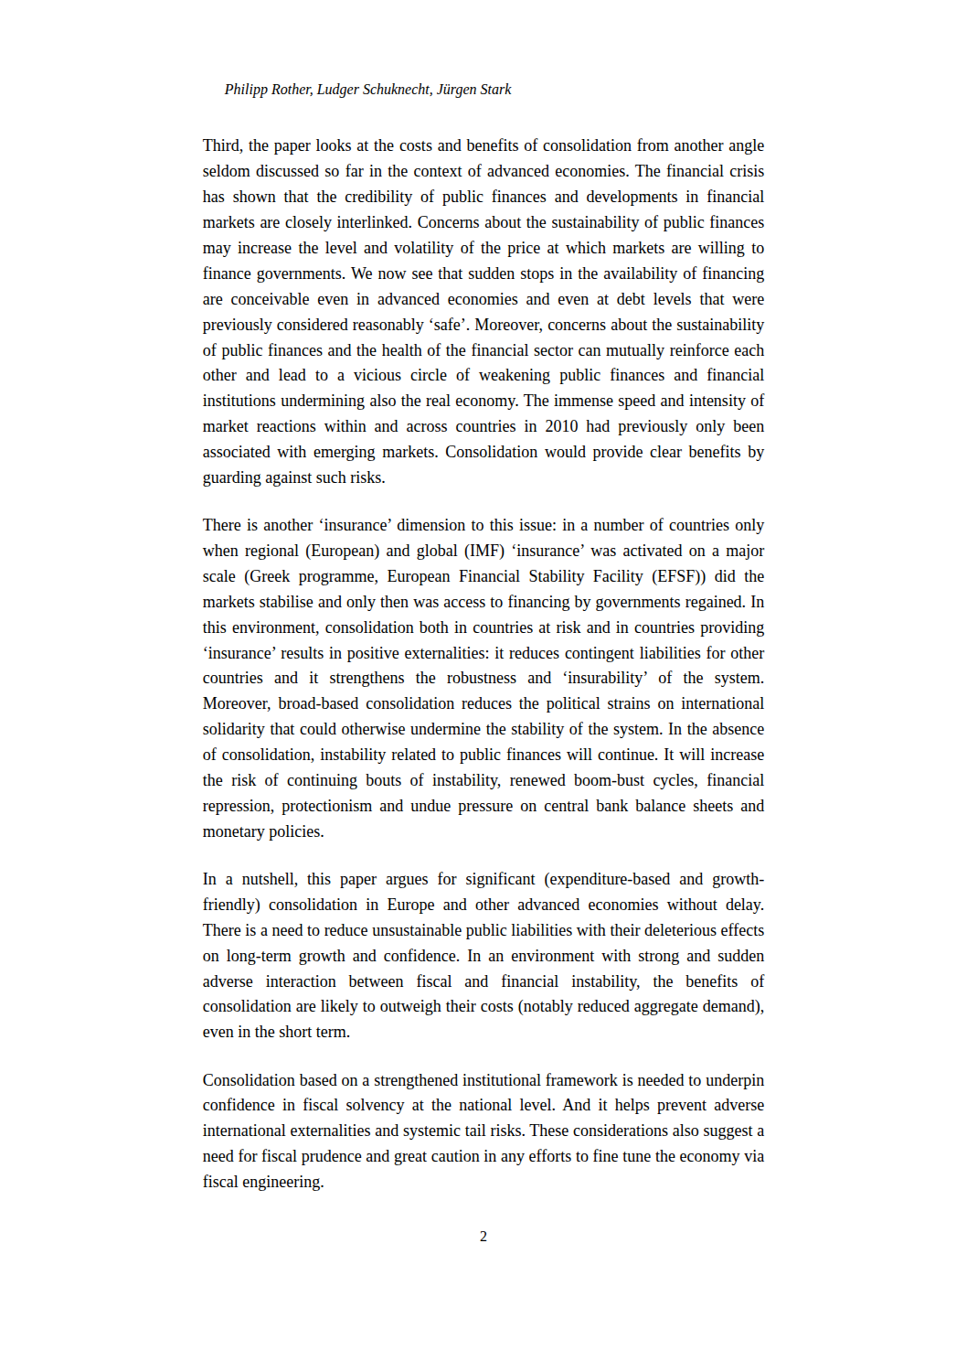Philipp Rother, Ludger Schuknecht, Jürgen Stark
Third, the paper looks at the costs and benefits of consolidation from another angle seldom discussed so far in the context of advanced economies. The financial crisis has shown that the credibility of public finances and developments in financial markets are closely interlinked. Concerns about the sustainability of public finances may increase the level and volatility of the price at which markets are willing to finance governments. We now see that sudden stops in the availability of financing are conceivable even in advanced economies and even at debt levels that were previously considered reasonably ‘safe’. Moreover, concerns about the sustainability of public finances and the health of the financial sector can mutually reinforce each other and lead to a vicious circle of weakening public finances and financial institutions undermining also the real economy. The immense speed and intensity of market reactions within and across countries in 2010 had previously only been associated with emerging markets. Consolidation would provide clear benefits by guarding against such risks.
There is another ‘insurance’ dimension to this issue: in a number of countries only when regional (European) and global (IMF) ‘insurance’ was activated on a major scale (Greek programme, European Financial Stability Facility (EFSF)) did the markets stabilise and only then was access to financing by governments regained. In this environment, consolidation both in countries at risk and in countries providing ‘insurance’ results in positive externalities: it reduces contingent liabilities for other countries and it strengthens the robustness and ‘insurability’ of the system. Moreover, broad-based consolidation reduces the political strains on international solidarity that could otherwise undermine the stability of the system. In the absence of consolidation, instability related to public finances will continue. It will increase the risk of continuing bouts of instability, renewed boom-bust cycles, financial repression, protectionism and undue pressure on central bank balance sheets and monetary policies.
In a nutshell, this paper argues for significant (expenditure-based and growth-friendly) consolidation in Europe and other advanced economies without delay. There is a need to reduce unsustainable public liabilities with their deleterious effects on long-term growth and confidence. In an environment with strong and sudden adverse interaction between fiscal and financial instability, the benefits of consolidation are likely to outweigh their costs (notably reduced aggregate demand), even in the short term.
Consolidation based on a strengthened institutional framework is needed to underpin confidence in fiscal solvency at the national level. And it helps prevent adverse international externalities and systemic tail risks. These considerations also suggest a need for fiscal prudence and great caution in any efforts to fine tune the economy via fiscal engineering.
2